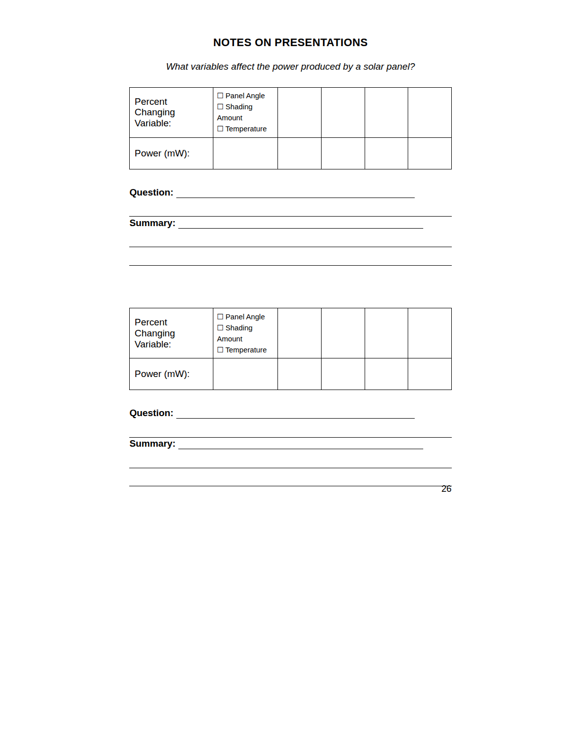NOTES ON PRESENTATIONS
What variables affect the power produced by a solar panel?
| Percent Changing Variable: | ☐ Panel Angle ☐ Shading Amount ☐ Temperature | | | | |
| Power (mW): | | | | | |
Question:
Summary:
| Percent Changing Variable: | ☐ Panel Angle ☐ Shading Amount ☐ Temperature | | | | |
| Power (mW): | | | | | |
Question:
Summary:
26